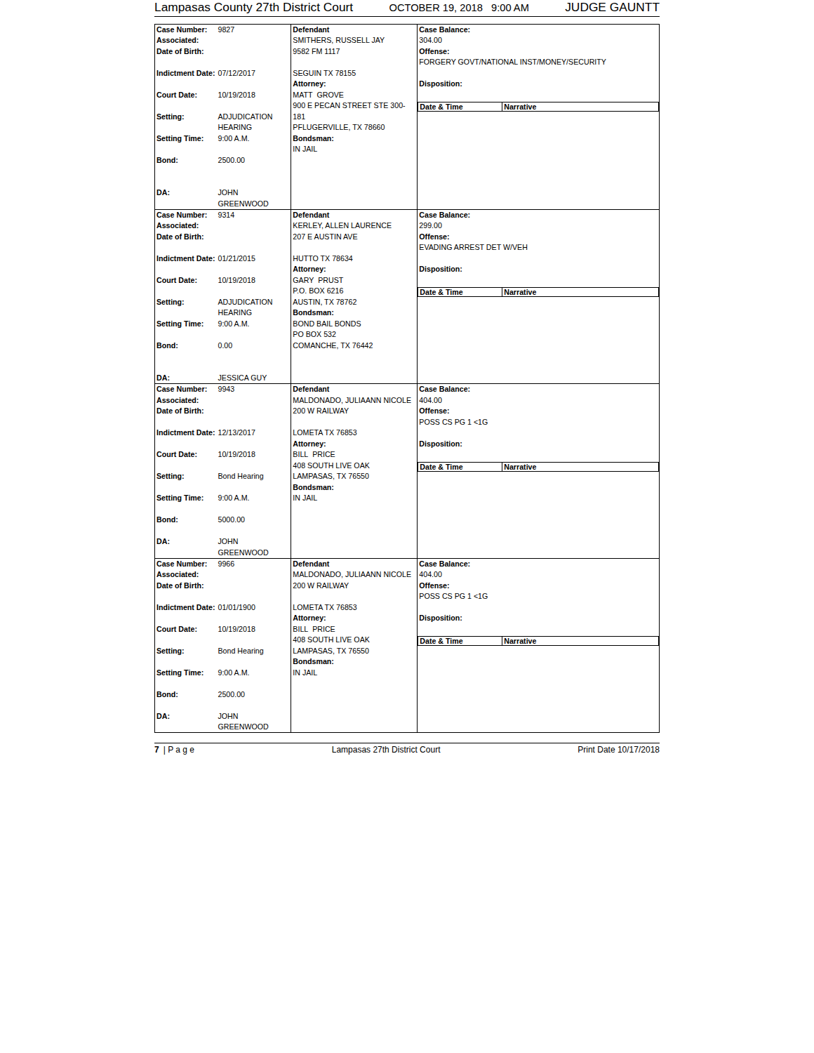Lampasas County 27th District Court
OCTOBER 19, 2018 9:00 AM
JUDGE GAUNTT
| / Case Number: / 9827 / / Associated: / / / Date of Birth: / / / Indictment Date: / 07/12/2017 / / Court Date: / 10/19/2018 / / Setting: / ADJUDICATION HEARING / / Setting Time: / 9:00 A.M. / / Bond: / 2500.00 / / DA: / JOHN GREENWOOD / | Defendant SMITHERS, RUSSELL JAY 9582 FM 1117 SEGUIN TX 78155 Attorney: MATT GROVE 900 E PECAN STREET STE 300-181 PFLUGERVILLE, TX 78660 Bondsman: IN JAIL | Case Balance: 304.00 Offense: FORGERY GOVT/NATIONAL INST/MONEY/SECURITY Disposition: / Date & Time / Narrative / |
| / Case Number: / 9314 / / Associated: / / / Date of Birth: / / / Indictment Date: / 01/21/2015 / / Court Date: / 10/19/2018 / / Setting: / ADJUDICATION HEARING / / Setting Time: / 9:00 A.M. / / Bond: / 0.00 / / DA: / JESSICA GUY / | Defendant KERLEY, ALLEN LAURENCE 207 E AUSTIN AVE HUTTO TX 78634 Attorney: GARY PRUST P.O. BOX 6216 AUSTIN, TX 78762 Bondsman: BOND BAIL BONDS PO BOX 532 COMANCHE, TX 76442 | Case Balance: 299.00 Offense: EVADING ARREST DET W/VEH Disposition: / Date & Time / Narrative / |
| / Case Number: / 9943 / / Associated: / / / Date of Birth: / / / Indictment Date: / 12/13/2017 / / Court Date: / 10/19/2018 / / Setting: / Bond Hearing / / Setting Time: / 9:00 A.M. / / Bond: / 5000.00 / / DA: / JOHN GREENWOOD / | Defendant MALDONADO, JULIAANN NICOLE 200 W RAILWAY LOMETA TX 76853 Attorney: BILL PRICE 408 SOUTH LIVE OAK LAMPASAS, TX 76550 Bondsman: IN JAIL | Case Balance: 404.00 Offense: POSS CS PG 1 <1G Disposition: / Date & Time / Narrative / |
| / Case Number: / 9966 / / Associated: / / / Date of Birth: / / / Indictment Date: / 01/01/1900 / / Court Date: / 10/19/2018 / / Setting: / Bond Hearing / / Setting Time: / 9:00 A.M. / / Bond: / 2500.00 / / DA: / JOHN GREENWOOD / | Defendant MALDONADO, JULIAANN NICOLE 200 W RAILWAY LOMETA TX 76853 Attorney: BILL PRICE 408 SOUTH LIVE OAK LAMPASAS, TX 76550 Bondsman: IN JAIL | Case Balance: 404.00 Offense: POSS CS PG 1 <1G Disposition: / Date & Time / Narrative / |
7| P a g e
Lampasas 27th District Court
Print Date 10/17/2018